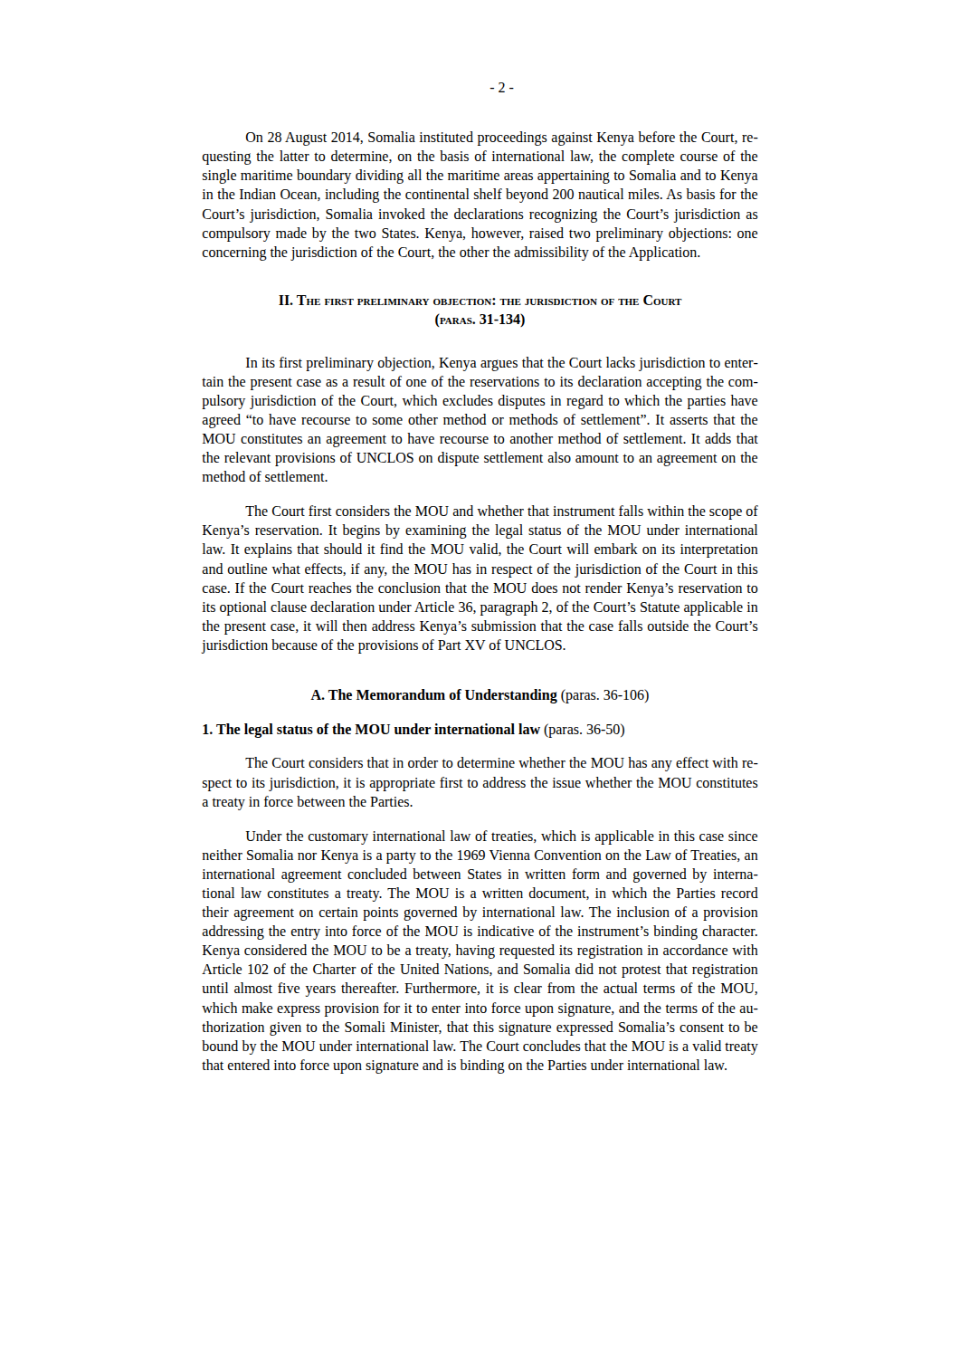- 2 -
On 28 August 2014, Somalia instituted proceedings against Kenya before the Court, requesting the latter to determine, on the basis of international law, the complete course of the single maritime boundary dividing all the maritime areas appertaining to Somalia and to Kenya in the Indian Ocean, including the continental shelf beyond 200 nautical miles. As basis for the Court’s jurisdiction, Somalia invoked the declarations recognizing the Court’s jurisdiction as compulsory made by the two States. Kenya, however, raised two preliminary objections: one concerning the jurisdiction of the Court, the other the admissibility of the Application.
II. The first preliminary objection: the jurisdiction of the Court (paras. 31-134)
In its first preliminary objection, Kenya argues that the Court lacks jurisdiction to entertain the present case as a result of one of the reservations to its declaration accepting the compulsory jurisdiction of the Court, which excludes disputes in regard to which the parties have agreed “to have recourse to some other method or methods of settlement”. It asserts that the MOU constitutes an agreement to have recourse to another method of settlement. It adds that the relevant provisions of UNCLOS on dispute settlement also amount to an agreement on the method of settlement.
The Court first considers the MOU and whether that instrument falls within the scope of Kenya’s reservation. It begins by examining the legal status of the MOU under international law. It explains that should it find the MOU valid, the Court will embark on its interpretation and outline what effects, if any, the MOU has in respect of the jurisdiction of the Court in this case. If the Court reaches the conclusion that the MOU does not render Kenya’s reservation to its optional clause declaration under Article 36, paragraph 2, of the Court’s Statute applicable in the present case, it will then address Kenya’s submission that the case falls outside the Court’s jurisdiction because of the provisions of Part XV of UNCLOS.
A. The Memorandum of Understanding (paras. 36-106)
1. The legal status of the MOU under international law (paras. 36-50)
The Court considers that in order to determine whether the MOU has any effect with respect to its jurisdiction, it is appropriate first to address the issue whether the MOU constitutes a treaty in force between the Parties.
Under the customary international law of treaties, which is applicable in this case since neither Somalia nor Kenya is a party to the 1969 Vienna Convention on the Law of Treaties, an international agreement concluded between States in written form and governed by international law constitutes a treaty. The MOU is a written document, in which the Parties record their agreement on certain points governed by international law. The inclusion of a provision addressing the entry into force of the MOU is indicative of the instrument’s binding character. Kenya considered the MOU to be a treaty, having requested its registration in accordance with Article 102 of the Charter of the United Nations, and Somalia did not protest that registration until almost five years thereafter. Furthermore, it is clear from the actual terms of the MOU, which make express provision for it to enter into force upon signature, and the terms of the authorization given to the Somali Minister, that this signature expressed Somalia’s consent to be bound by the MOU under international law. The Court concludes that the MOU is a valid treaty that entered into force upon signature and is binding on the Parties under international law.